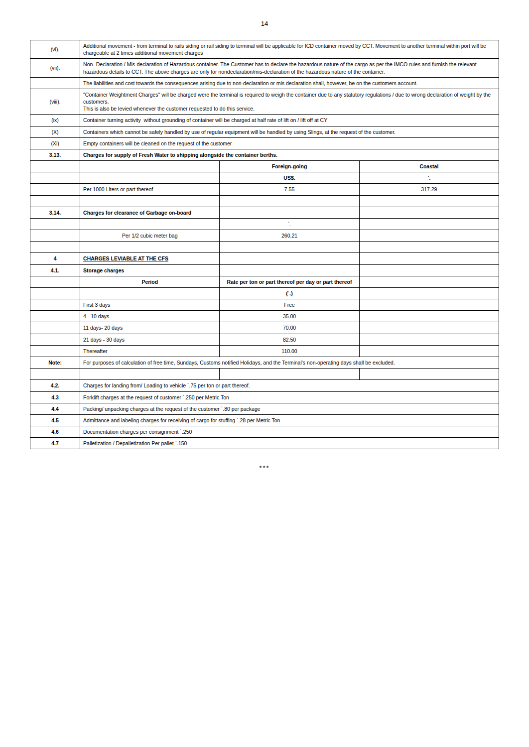14
| (vi). | Additional movement - from terminal to rails siding or rail siding to terminal will be applicable for ICD container moved by CCT. Movement to another terminal within port will be chargeable at 2 times additional movement charges |
| (vii). | Non- Declaration / Mis-declaration of Hazardous container. The Customer has to declare the hazardous nature of the cargo as per the IMCO rules and furnish the relevant hazardous details to CCT. The above charges are only for nondeclaration/mis-declaration of the hazardous nature of the container. |
| | The liabilities and cost towards the consequences arising due to non-declaration or mis declaration shall, however, be on the customers account. |
| (viii). | "Container Weightment Charges" will be charged were the terminal is required to weigh the container due to any statutory regulations / due to wrong declaration of weight by the customers. This is also be levied whenever the customer requested to do this service. |
| (ix) | Container turning activity without grounding of container will be charged at half rate of lift on / lift off at CY |
| (X) | Containers which cannot be safely handled by use of regular equipment will be handled by using Slings, at the request of the customer. |
| (Xi) | Empty containers will be cleaned on the request of the customer |
| 3.13. | Charges for supply of Fresh Water to shipping alongside the container berths. |
| | | Foreign-going | Coastal |
| | | US$. | `. |
| | Per 1000 Liters or part thereof | 7.55 | 317.29 |
| 3.14. | Charges for clearance of Garbage on-board | | |
| | | `. | |
| | Per 1/2 cubic meter bag | 260.21 | |
| 4 | CHARGES LEVIABLE AT THE CFS | | |
| 4.1. | Storage charges | | |
| | Period | Rate per ton or part thereof per day or part thereof | |
| | | (`.) | |
| | First 3 days | Free | |
| | 4 - 10 days | 35.00 | |
| | 11 days- 20 days | 70.00 | |
| | 21 days - 30 days | 82.50 | |
| | Thereafter | 110.00 | |
| Note: | For purposes of calculation of free time, Sundays, Customs notified Holidays, and the Terminal's non-operating days shall be excluded. |
| 4.2. | Charges for landing from/ Loading to vehicle `.75 per ton or part thereof. |
| 4.3 | Forklift charges at the request of customer `.250 per Metric Ton |
| 4.4 | Packing/ unpacking charges at the request of the customer `.80 per package |
| 4.5 | Admittance and labeling charges for receiving of cargo for stuffing `.28 per Metric Ton |
| 4.6 | Documentation charges per consignment `.250 |
| 4.7 | Palletization / Depalletization Per pallet `.150 |
***